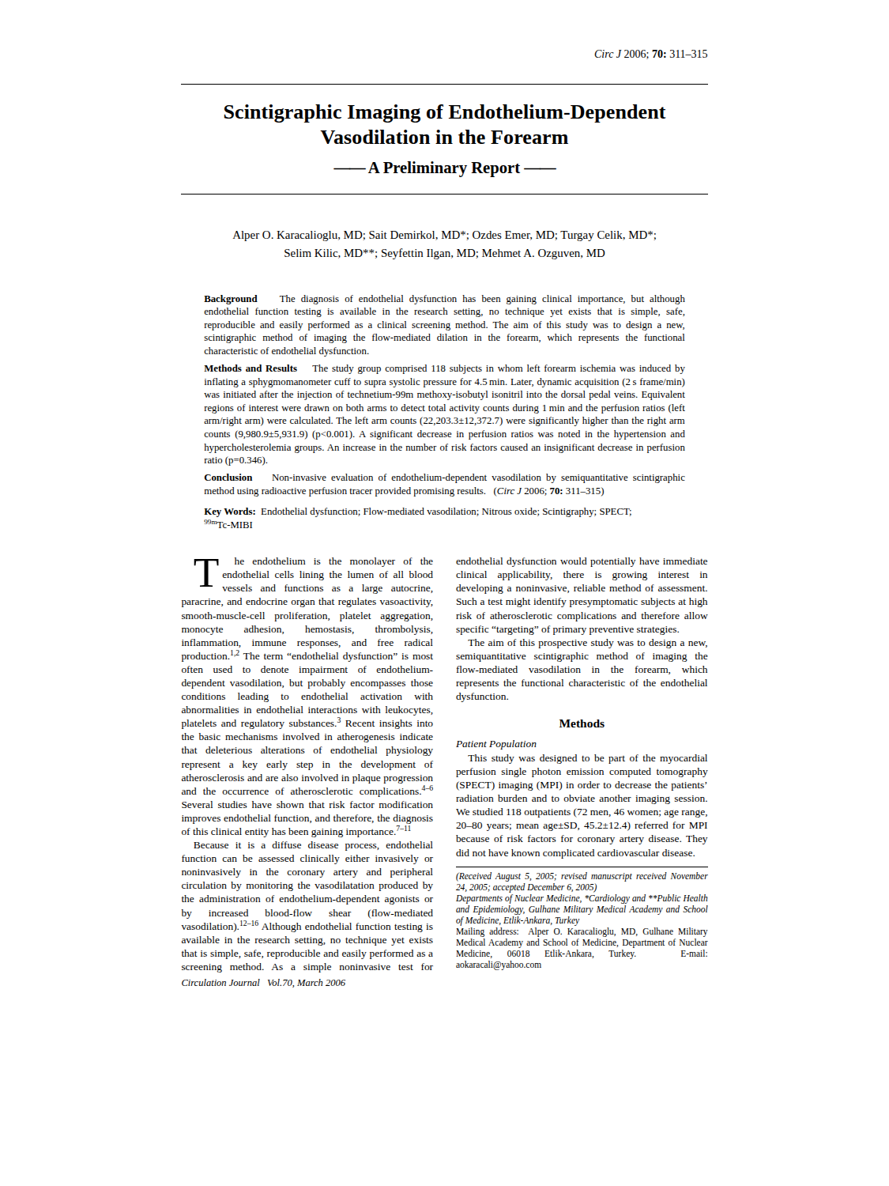Circ J 2006; 70: 311–315
Scintigraphic Imaging of Endothelium-Dependent
Vasodilation in the Forearm
—— A Preliminary Report ——
Alper O. Karacalioglu, MD; Sait Demirkol, MD*; Ozdes Emer, MD; Turgay Celik, MD*;
Selim Kilic, MD**; Seyfettin Ilgan, MD; Mehmet A. Ozguven, MD
Background The diagnosis of endothelial dysfunction has been gaining clinical importance, but although endothelial function testing is available in the research setting, no technique yet exists that is simple, safe, reproducible and easily performed as a clinical screening method. The aim of this study was to design a new, scintigraphic method of imaging the flow-mediated dilation in the forearm, which represents the functional characteristic of endothelial dysfunction.
Methods and Results The study group comprised 118 subjects in whom left forearm ischemia was induced by inflating a sphygmomanometer cuff to supra systolic pressure for 4.5 min. Later, dynamic acquisition (2 s frame/min) was initiated after the injection of technetium-99m methoxy-isobutyl isonitril into the dorsal pedal veins. Equivalent regions of interest were drawn on both arms to detect total activity counts during 1 min and the perfusion ratios (left arm/right arm) were calculated. The left arm counts (22,203.3±12,372.7) were significantly higher than the right arm counts (9,980.9±5,931.9) (p<0.001). A significant decrease in perfusion ratios was noted in the hypertension and hypercholesterolemia groups. An increase in the number of risk factors caused an insignificant decrease in perfusion ratio (p=0.346).
Conclusion Non-invasive evaluation of endothelium-dependent vasodilation by semiquantitative scintigraphic method using radioactive perfusion tracer provided promising results. (Circ J 2006; 70: 311–315)
Key Words: Endothelial dysfunction; Flow-mediated vasodilation; Nitrous oxide; Scintigraphy; SPECT;
99mTc-MIBI
The endothelium is the monolayer of the endothelial cells lining the lumen of all blood vessels and functions as a large autocrine, paracrine, and endocrine organ that regulates vasoactivity, smooth-muscle-cell proliferation, platelet aggregation, monocyte adhesion, hemostasis, thrombolysis, inflammation, immune responses, and free radical production.1,2 The term “endothelial dysfunction” is most often used to denote impairment of endothelium-dependent vasodilation, but probably encompasses those conditions leading to endothelial activation with abnormalities in endothelial interactions with leukocytes, platelets and regulatory substances.3 Recent insights into the basic mechanisms involved in atherogenesis indicate that deleterious alterations of endothelial physiology represent a key early step in the development of atherosclerosis and are also involved in plaque progression and the occurrence of atherosclerotic complications.4–6 Several studies have shown that risk factor modification improves endothelial function, and therefore, the diagnosis of this clinical entity has been gaining importance.7–11
Because it is a diffuse disease process, endothelial function can be assessed clinically either invasively or noninvasively in the coronary artery and peripheral circulation by monitoring the vasodilatation produced by the administration of endothelium-dependent agonists or by increased blood-flow shear (flow-mediated vasodilation).12–16 Although endothelial function testing is available in the research setting, no technique yet exists that is simple, safe, reproducible and easily performed as a screening method. As a simple noninvasive test for endothelial dysfunction would potentially have immediate clinical applicability, there is growing interest in developing a noninvasive, reliable method of assessment. Such a test might identify presymptomatic subjects at high risk of atherosclerotic complications and therefore allow specific “targeting” of primary preventive strategies.
The aim of this prospective study was to design a new, semiquantitative scintigraphic method of imaging the flow-mediated vasodilation in the forearm, which represents the functional characteristic of the endothelial dysfunction.
Methods
Patient Population
This study was designed to be part of the myocardial perfusion single photon emission computed tomography (SPECT) imaging (MPI) in order to decrease the patients’ radiation burden and to obviate another imaging session. We studied 118 outpatients (72 men, 46 women; age range, 20–80 years; mean age±SD, 45.2±12.4) referred for MPI because of risk factors for coronary artery disease. They did not have known complicated cardiovascular disease.
(Received August 5, 2005; revised manuscript received November 24, 2005; accepted December 6, 2005)
Departments of Nuclear Medicine, *Cardiology and **Public Health and Epidemiology, Gulhane Military Medical Academy and School of Medicine, Etlik-Ankara, Turkey
Mailing address: Alper O. Karacalioglu, MD, Gulhane Military Medical Academy and School of Medicine, Department of Nuclear Medicine, 06018 Etlik-Ankara, Turkey. E-mail: aokaracali@yahoo.com
Circulation Journal Vol.70, March 2006